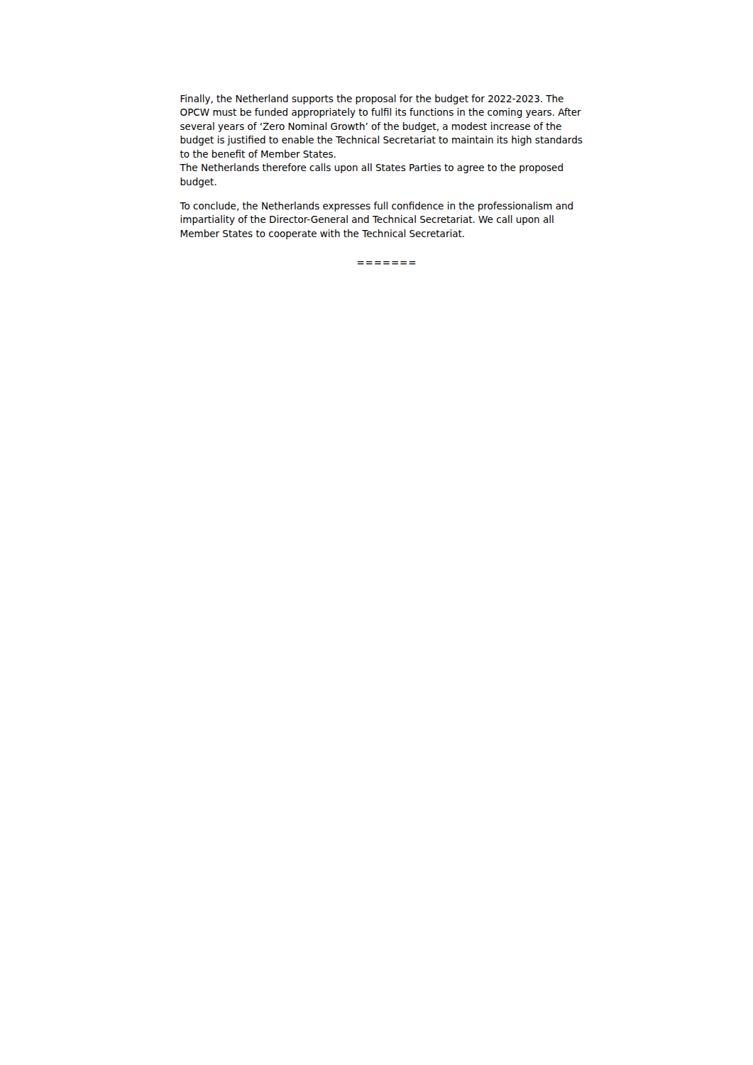Finally, the Netherland supports the proposal for the budget for 2022-2023. The OPCW must be funded appropriately to fulfil its functions in the coming years. After several years of ‘Zero Nominal Growth’ of the budget, a modest increase of the budget is justified to enable the Technical Secretariat to maintain its high standards to the benefit of Member States.
The Netherlands therefore calls upon all States Parties to agree to the proposed budget.
To conclude, the Netherlands expresses full confidence in the professionalism and impartiality of the Director-General and Technical Secretariat. We call upon all Member States to cooperate with the Technical Secretariat.
=======